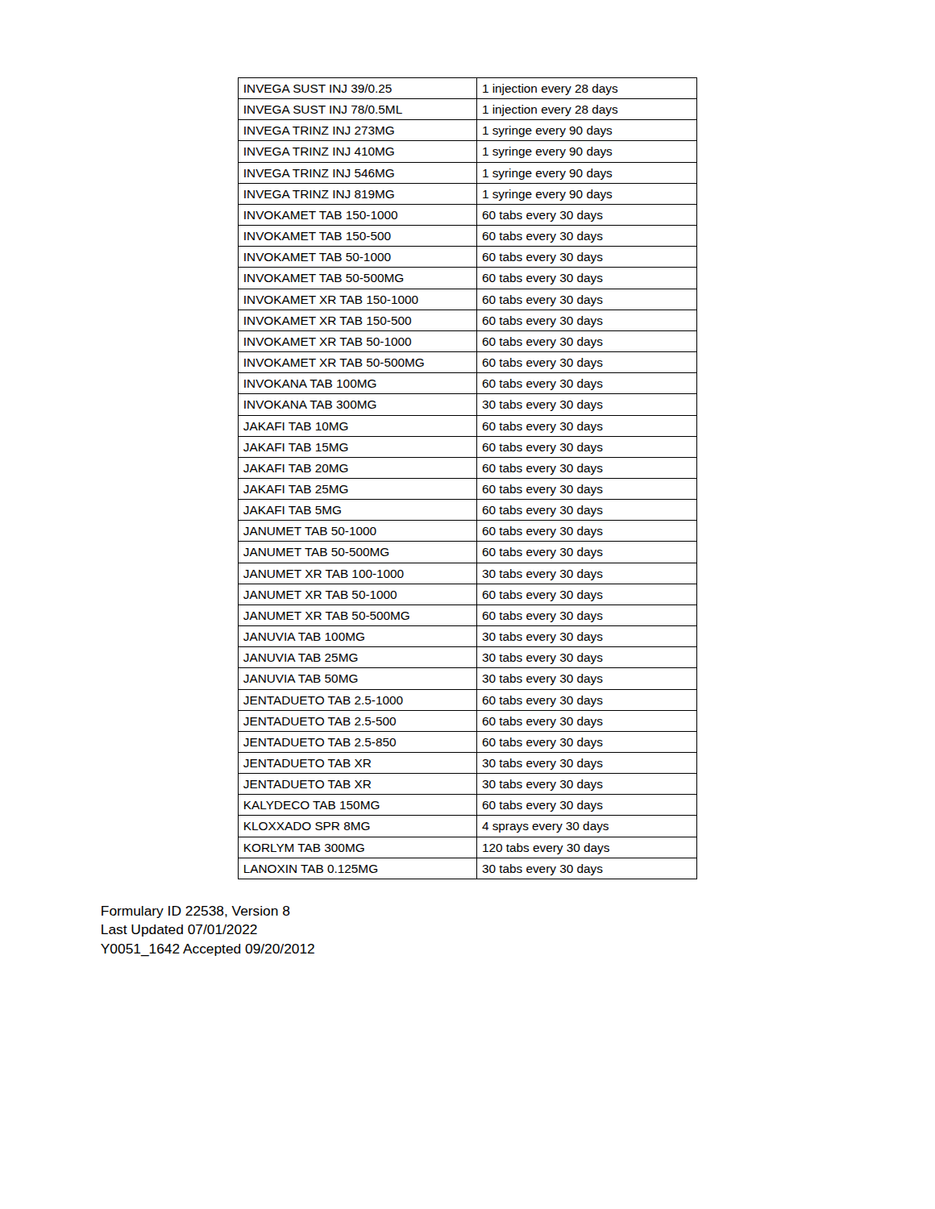| INVEGA SUST INJ 39/0.25 | 1 injection every 28 days |
| INVEGA SUST INJ 78/0.5ML | 1 injection every 28 days |
| INVEGA TRINZ INJ 273MG | 1 syringe every 90 days |
| INVEGA TRINZ INJ 410MG | 1 syringe every 90 days |
| INVEGA TRINZ INJ 546MG | 1 syringe every 90 days |
| INVEGA TRINZ INJ 819MG | 1 syringe every 90 days |
| INVOKAMET TAB 150-1000 | 60 tabs every 30 days |
| INVOKAMET TAB 150-500 | 60 tabs every 30 days |
| INVOKAMET TAB 50-1000 | 60 tabs every 30 days |
| INVOKAMET TAB 50-500MG | 60 tabs every 30 days |
| INVOKAMET XR TAB 150-1000 | 60 tabs every 30 days |
| INVOKAMET XR TAB 150-500 | 60 tabs every 30 days |
| INVOKAMET XR TAB 50-1000 | 60 tabs every 30 days |
| INVOKAMET XR TAB 50-500MG | 60 tabs every 30 days |
| INVOKANA TAB 100MG | 60 tabs every 30 days |
| INVOKANA TAB 300MG | 30 tabs every 30 days |
| JAKAFI TAB 10MG | 60 tabs every 30 days |
| JAKAFI TAB 15MG | 60 tabs every 30 days |
| JAKAFI TAB 20MG | 60 tabs every 30 days |
| JAKAFI TAB 25MG | 60 tabs every 30 days |
| JAKAFI TAB 5MG | 60 tabs every 30 days |
| JANUMET TAB 50-1000 | 60 tabs every 30 days |
| JANUMET TAB 50-500MG | 60 tabs every 30 days |
| JANUMET XR TAB 100-1000 | 30 tabs every 30 days |
| JANUMET XR TAB 50-1000 | 60 tabs every 30 days |
| JANUMET XR TAB 50-500MG | 60 tabs every 30 days |
| JANUVIA TAB 100MG | 30 tabs every 30 days |
| JANUVIA TAB 25MG | 30 tabs every 30 days |
| JANUVIA TAB 50MG | 30 tabs every 30 days |
| JENTADUETO TAB 2.5-1000 | 60 tabs every 30 days |
| JENTADUETO TAB 2.5-500 | 60 tabs every 30 days |
| JENTADUETO TAB 2.5-850 | 60 tabs every 30 days |
| JENTADUETO TAB XR | 30 tabs every 30 days |
| JENTADUETO TAB XR | 30 tabs every 30 days |
| KALYDECO TAB 150MG | 60 tabs every 30 days |
| KLOXXADO SPR 8MG | 4 sprays every 30 days |
| KORLYM TAB 300MG | 120 tabs every 30 days |
| LANOXIN TAB 0.125MG | 30 tabs every 30 days |
Formulary ID 22538, Version 8
Last Updated 07/01/2022
Y0051_1642 Accepted 09/20/2012